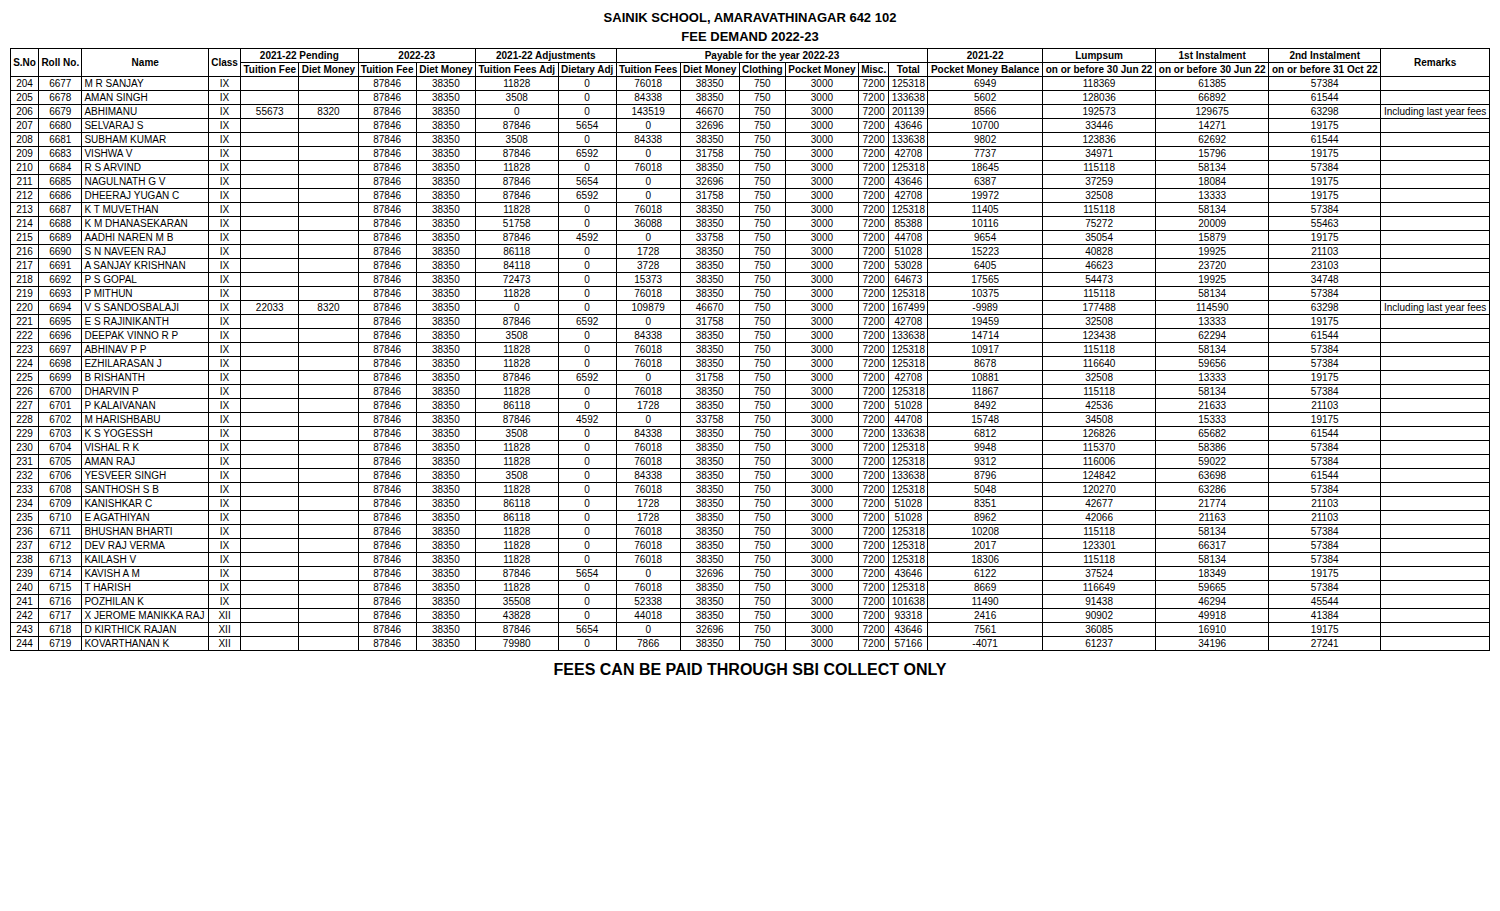SAINIK SCHOOL, AMARAVATHINAGAR 642 102
FEE DEMAND 2022-23
| S.No | Roll No. | Name | Class | 2021-22 Pending | 2022-23 | 2021-22 Adjustments | Payable for the year 2022-23 | 2021-22 | Lumpsum | 1st Instalment | 2nd Instalment | Remarks |
| --- | --- | --- | --- | --- | --- | --- | --- | --- | --- | --- | --- | --- |
| Tuition Fee | Diet Money | Tuition Fee | Diet Money | Tuition Fees Adj | Dietary Adj | Tuition Fees | Diet Money | Clothing | Pocket Money | Misc. | Total |
| Pocket Money Balance | on or before 30 Jun 22 | on or before 30 Jun 22 | on or before 31 Oct 22 |
| 204 | 6677 | M R SANJAY | IX | | | 87846 | 38350 | 11828 | 0 | 76018 | 38350 | 750 | 3000 | 7200 | 125318 | 6949 | 118369 | 61385 | 57384 | |
| 205 | 6678 | AMAN SINGH | IX | | | 87846 | 38350 | 3508 | 0 | 84338 | 38350 | 750 | 3000 | 7200 | 133638 | 5602 | 128036 | 66892 | 61544 | |
| 206 | 6679 | ABHIMANU | IX | 55673 | 8320 | 87846 | 38350 | 0 | 0 | 143519 | 46670 | 750 | 3000 | 7200 | 201139 | 8566 | 192573 | 129675 | 63298 | Including last year fees |
| 207 | 6680 | SELVARAJ S | IX | | | 87846 | 38350 | 87846 | 5654 | 0 | 32696 | 750 | 3000 | 7200 | 43646 | 10700 | 33446 | 14271 | 19175 | |
| 208 | 6681 | SUBHAM KUMAR | IX | | | 87846 | 38350 | 3508 | 0 | 84338 | 38350 | 750 | 3000 | 7200 | 133638 | 9802 | 123836 | 62692 | 61544 | |
| 209 | 6683 | VISHWA V | IX | | | 87846 | 38350 | 87846 | 6592 | 0 | 31758 | 750 | 3000 | 7200 | 42708 | 7737 | 34971 | 15796 | 19175 | |
| 210 | 6684 | R S ARVIND | IX | | | 87846 | 38350 | 11828 | 0 | 76018 | 38350 | 750 | 3000 | 7200 | 125318 | 18645 | 115118 | 58134 | 57384 | |
| 211 | 6685 | NAGULNATH G V | IX | | | 87846 | 38350 | 87846 | 5654 | 0 | 32696 | 750 | 3000 | 7200 | 43646 | 6387 | 37259 | 18084 | 19175 | |
| 212 | 6686 | DHEERAJ YUGAN C | IX | | | 87846 | 38350 | 87846 | 6592 | 0 | 31758 | 750 | 3000 | 7200 | 42708 | 19972 | 32508 | 13333 | 19175 | |
| 213 | 6687 | K T MUVETHAN | IX | | | 87846 | 38350 | 11828 | 0 | 76018 | 38350 | 750 | 3000 | 7200 | 125318 | 11405 | 115118 | 58134 | 57384 | |
| 214 | 6688 | K M DHANASEKARAN | IX | | | 87846 | 38350 | 51758 | 0 | 36088 | 38350 | 750 | 3000 | 7200 | 85388 | 10116 | 75272 | 20009 | 55463 | |
| 215 | 6689 | AADHI NAREN M B | IX | | | 87846 | 38350 | 87846 | 4592 | 0 | 33758 | 750 | 3000 | 7200 | 44708 | 9654 | 35054 | 15879 | 19175 | |
| 216 | 6690 | S N NAVEEN RAJ | IX | | | 87846 | 38350 | 86118 | 0 | 1728 | 38350 | 750 | 3000 | 7200 | 51028 | 15223 | 40828 | 19925 | 21103 | |
| 217 | 6691 | A SANJAY KRISHNAN | IX | | | 87846 | 38350 | 84118 | 0 | 3728 | 38350 | 750 | 3000 | 7200 | 53028 | 6405 | 46623 | 23720 | 23103 | |
| 218 | 6692 | P S GOPAL | IX | | | 87846 | 38350 | 72473 | 0 | 15373 | 38350 | 750 | 3000 | 7200 | 64673 | 17565 | 54473 | 19925 | 34748 | |
| 219 | 6693 | P MITHUN | IX | | | 87846 | 38350 | 11828 | 0 | 76018 | 38350 | 750 | 3000 | 7200 | 125318 | 10375 | 115118 | 58134 | 57384 | |
| 220 | 6694 | V S SANDOSBALAJI | IX | 22033 | 8320 | 87846 | 38350 | 0 | 0 | 109879 | 46670 | 750 | 3000 | 7200 | 167499 | -9989 | 177488 | 114590 | 63298 | Including last year fees |
| 221 | 6695 | E S RAJINIKANTH | IX | | | 87846 | 38350 | 87846 | 6592 | 0 | 31758 | 750 | 3000 | 7200 | 42708 | 19459 | 32508 | 13333 | 19175 | |
| 222 | 6696 | DEEPAK VINNO R P | IX | | | 87846 | 38350 | 3508 | 0 | 84338 | 38350 | 750 | 3000 | 7200 | 133638 | 14714 | 123438 | 62294 | 61544 | |
| 223 | 6697 | ABHINAV P P | IX | | | 87846 | 38350 | 11828 | 0 | 76018 | 38350 | 750 | 3000 | 7200 | 125318 | 10917 | 115118 | 58134 | 57384 | |
| 224 | 6698 | EZHILARASAN J | IX | | | 87846 | 38350 | 11828 | 0 | 76018 | 38350 | 750 | 3000 | 7200 | 125318 | 8678 | 116640 | 59656 | 57384 | |
| 225 | 6699 | B RISHANTH | IX | | | 87846 | 38350 | 87846 | 6592 | 0 | 31758 | 750 | 3000 | 7200 | 42708 | 10881 | 32508 | 13333 | 19175 | |
| 226 | 6700 | DHARVIN P | IX | | | 87846 | 38350 | 11828 | 0 | 76018 | 38350 | 750 | 3000 | 7200 | 125318 | 11867 | 115118 | 58134 | 57384 | |
| 227 | 6701 | P KALAIVANAN | IX | | | 87846 | 38350 | 86118 | 0 | 1728 | 38350 | 750 | 3000 | 7200 | 51028 | 8492 | 42536 | 21633 | 21103 | |
| 228 | 6702 | M HARISHBABU | IX | | | 87846 | 38350 | 87846 | 4592 | 0 | 33758 | 750 | 3000 | 7200 | 44708 | 15748 | 34508 | 15333 | 19175 | |
| 229 | 6703 | K S YOGESSH | IX | | | 87846 | 38350 | 3508 | 0 | 84338 | 38350 | 750 | 3000 | 7200 | 133638 | 6812 | 126826 | 65682 | 61544 | |
| 230 | 6704 | VISHAL R K | IX | | | 87846 | 38350 | 11828 | 0 | 76018 | 38350 | 750 | 3000 | 7200 | 125318 | 9948 | 115370 | 58386 | 57384 | |
| 231 | 6705 | AMAN RAJ | IX | | | 87846 | 38350 | 11828 | 0 | 76018 | 38350 | 750 | 3000 | 7200 | 125318 | 9312 | 116006 | 59022 | 57384 | |
| 232 | 6706 | YESVEER SINGH | IX | | | 87846 | 38350 | 3508 | 0 | 84338 | 38350 | 750 | 3000 | 7200 | 133638 | 8796 | 124842 | 63698 | 61544 | |
| 233 | 6708 | SANTHOSH S B | IX | | | 87846 | 38350 | 11828 | 0 | 76018 | 38350 | 750 | 3000 | 7200 | 125318 | 5048 | 120270 | 63286 | 57384 | |
| 234 | 6709 | KANISHKAR C | IX | | | 87846 | 38350 | 86118 | 0 | 1728 | 38350 | 750 | 3000 | 7200 | 51028 | 8351 | 42677 | 21774 | 21103 | |
| 235 | 6710 | E AGATHIYAN | IX | | | 87846 | 38350 | 86118 | 0 | 1728 | 38350 | 750 | 3000 | 7200 | 51028 | 8962 | 42066 | 21163 | 21103 | |
| 236 | 6711 | BHUSHAN BHARTI | IX | | | 87846 | 38350 | 11828 | 0 | 76018 | 38350 | 750 | 3000 | 7200 | 125318 | 10208 | 115118 | 58134 | 57384 | |
| 237 | 6712 | DEV RAJ VERMA | IX | | | 87846 | 38350 | 11828 | 0 | 76018 | 38350 | 750 | 3000 | 7200 | 125318 | 2017 | 123301 | 66317 | 57384 | |
| 238 | 6713 | KAILASH V | IX | | | 87846 | 38350 | 11828 | 0 | 76018 | 38350 | 750 | 3000 | 7200 | 125318 | 18306 | 115118 | 58134 | 57384 | |
| 239 | 6714 | KAVISH A M | IX | | | 87846 | 38350 | 87846 | 5654 | 0 | 32696 | 750 | 3000 | 7200 | 43646 | 6122 | 37524 | 18349 | 19175 | |
| 240 | 6715 | T HARISH | IX | | | 87846 | 38350 | 11828 | 0 | 76018 | 38350 | 750 | 3000 | 7200 | 125318 | 8669 | 116649 | 59665 | 57384 | |
| 241 | 6716 | POZHILAN K | IX | | | 87846 | 38350 | 35508 | 0 | 52338 | 38350 | 750 | 3000 | 7200 | 101638 | 11490 | 91438 | 46294 | 45544 | |
| 242 | 6717 | X JEROME MANIKKA RAJ | XII | | | 87846 | 38350 | 43828 | 0 | 44018 | 38350 | 750 | 3000 | 7200 | 93318 | 2416 | 90902 | 49918 | 41384 | |
| 243 | 6718 | D KIRTHICK RAJAN | XII | | | 87846 | 38350 | 87846 | 5654 | 0 | 32696 | 750 | 3000 | 7200 | 43646 | 7561 | 36085 | 16910 | 19175 | |
| 244 | 6719 | KOVARTHANAN K | XII | | | 87846 | 38350 | 79980 | 0 | 7866 | 38350 | 750 | 3000 | 7200 | 57166 | -4071 | 61237 | 34196 | 27241 | |
FEES CAN BE PAID THROUGH SBI COLLECT ONLY